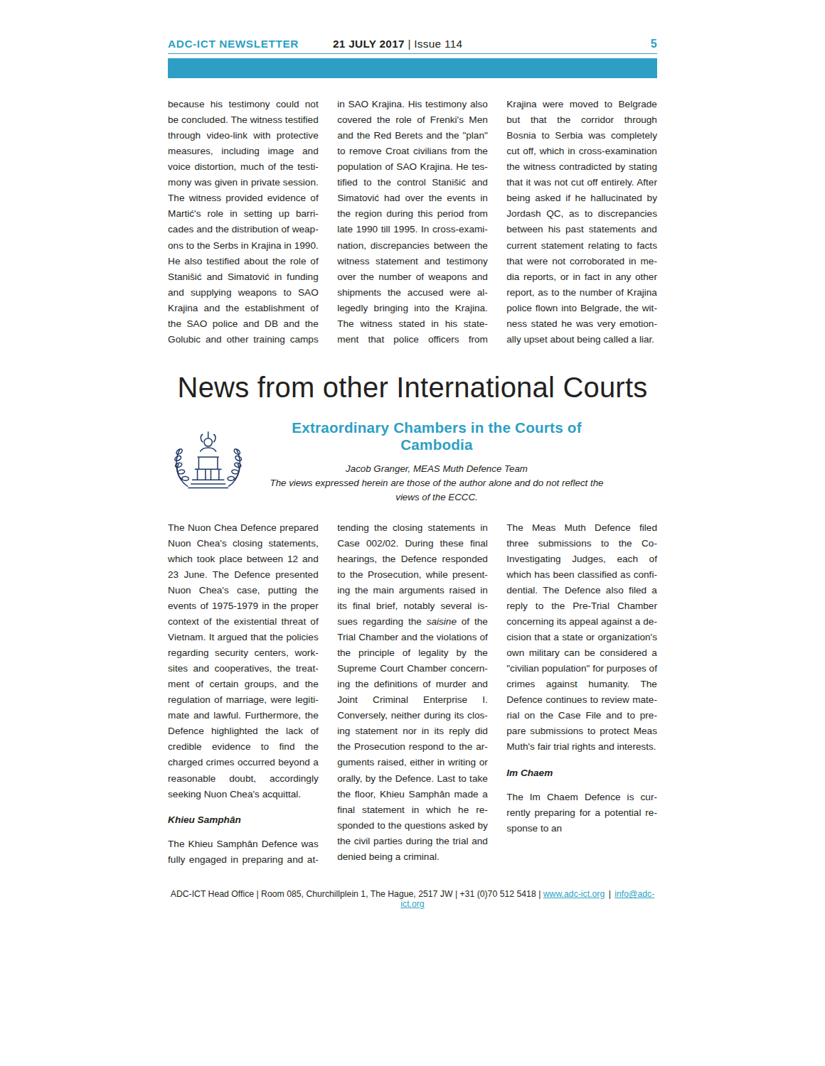ADC-ICT NEWSLETTER 21 JULY 2017 | Issue 114 5
because his testimony could not be concluded. The witness testified through video-link with protective measures, including image and voice distortion, much of the testimony was given in private session. The witness provided evidence of Martić's role in setting up barricades and the distribution of weapons to the Serbs in Krajina in 1990. He also testified about the role of Stanišić and Simatović in funding and supplying weapons to SAO Krajina and the establishment of the SAO police and DB and the Golubic and other training camps in SAO Krajina. His testimony also covered the role of Frenki's Men and the Red Berets and the "plan" to remove Croat civilians from the population of SAO Krajina. He testified to the control Stanišić and Simatović had over the events in the region during this period from late 1990 till 1995. In cross-examination, discrepancies between the witness statement and testimony over the number of weapons and shipments the accused were allegedly bringing into the Krajina. The witness stated in his statement that police officers from Krajina were moved to Belgrade but that the corridor through Bosnia to Serbia was completely cut off, which in cross-examination the witness contradicted by stating that it was not cut off entirely. After being asked if he hallucinated by Jordash QC, as to discrepancies between his past statements and current statement relating to facts that were not corroborated in media reports, or in fact in any other report, as to the number of Krajina police flown into Belgrade, the witness stated he was very emotionally upset about being called a liar.
News from other International Courts
Extraordinary Chambers in the Courts of Cambodia
Jacob Granger, MEAS Muth Defence Team
The views expressed herein are those of the author alone and do not reflect the views of the ECCC.
The Nuon Chea Defence prepared Nuon Chea's closing statements, which took place between 12 and 23 June. The Defence presented Nuon Chea's case, putting the events of 1975-1979 in the proper context of the existential threat of Vietnam. It argued that the policies regarding security centers, worksites and cooperatives, the treatment of certain groups, and the regulation of marriage, were legitimate and lawful. Furthermore, the Defence highlighted the lack of credible evidence to find the charged crimes occurred beyond a reasonable doubt, accordingly seeking Nuon Chea's acquittal.
Khieu Samphân
The Khieu Samphân Defence was fully engaged in preparing and attending the closing statements in Case 002/02. During these final hearings, the Defence responded to the Prosecution, while presenting the main arguments raised in its final brief, notably several issues regarding the saisine of the Trial Chamber and the violations of the principle of legality by the Supreme Court Chamber concerning the definitions of murder and Joint Criminal Enterprise I. Conversely, neither during its closing statement nor in its reply did the Prosecution respond to the arguments raised, either in writing or orally, by the Defence. Last to take the floor, Khieu Samphân made a final statement in which he responded to the questions asked by the civil parties during the trial and denied being a criminal.
The Meas Muth Defence filed three submissions to the Co-Investigating Judges, each of which has been classified as confidential. The Defence also filed a reply to the Pre-Trial Chamber concerning its appeal against a decision that a state or organization's own military can be considered a "civilian population" for purposes of crimes against humanity. The Defence continues to review material on the Case File and to prepare submissions to protect Meas Muth's fair trial rights and interests.
Im Chaem
The Im Chaem Defence is currently preparing for a potential response to an
ADC-ICT Head Office | Room 085, Churchillplein 1, The Hague, 2517 JW | +31 (0)70 512 5418 | www.adc-ict.org | info@adc-ict.org